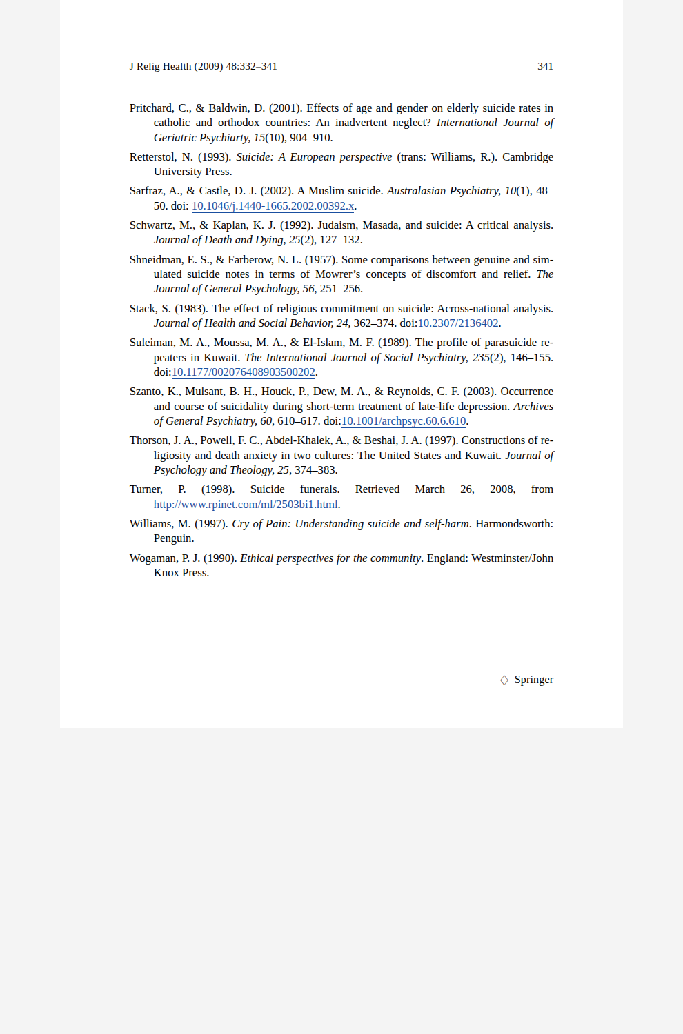J Relig Health (2009) 48:332–341 341
Pritchard, C., & Baldwin, D. (2001). Effects of age and gender on elderly suicide rates in catholic and orthodox countries: An inadvertent neglect? International Journal of Geriatric Psychiarty, 15(10), 904–910.
Retterstol, N. (1993). Suicide: A European perspective (trans: Williams, R.). Cambridge University Press.
Sarfraz, A., & Castle, D. J. (2002). A Muslim suicide. Australasian Psychiatry, 10(1), 48–50. doi: 10.1046/j.1440-1665.2002.00392.x.
Schwartz, M., & Kaplan, K. J. (1992). Judaism, Masada, and suicide: A critical analysis. Journal of Death and Dying, 25(2), 127–132.
Shneidman, E. S., & Farberow, N. L. (1957). Some comparisons between genuine and simulated suicide notes in terms of Mowrer’s concepts of discomfort and relief. The Journal of General Psychology, 56, 251–256.
Stack, S. (1983). The effect of religious commitment on suicide: Across-national analysis. Journal of Health and Social Behavior, 24, 362–374. doi:10.2307/2136402.
Suleiman, M. A., Moussa, M. A., & El-Islam, M. F. (1989). The profile of parasuicide repeaters in Kuwait. The International Journal of Social Psychiatry, 235(2), 146–155. doi:10.1177/002076408903500202.
Szanto, K., Mulsant, B. H., Houck, P., Dew, M. A., & Reynolds, C. F. (2003). Occurrence and course of suicidality during short-term treatment of late-life depression. Archives of General Psychiatry, 60, 610–617. doi:10.1001/archpsyc.60.6.610.
Thorson, J. A., Powell, F. C., Abdel-Khalek, A., & Beshai, J. A. (1997). Constructions of religiosity and death anxiety in two cultures: The United States and Kuwait. Journal of Psychology and Theology, 25, 374–383.
Turner, P. (1998). Suicide funerals. Retrieved March 26, 2008, from http://www.rpinet.com/ml/2503bi1.html.
Williams, M. (1997). Cry of Pain: Understanding suicide and self-harm. Harmondsworth: Penguin.
Wogaman, P. J. (1990). Ethical perspectives for the community. England: Westminster/John Knox Press.
♢ Springer